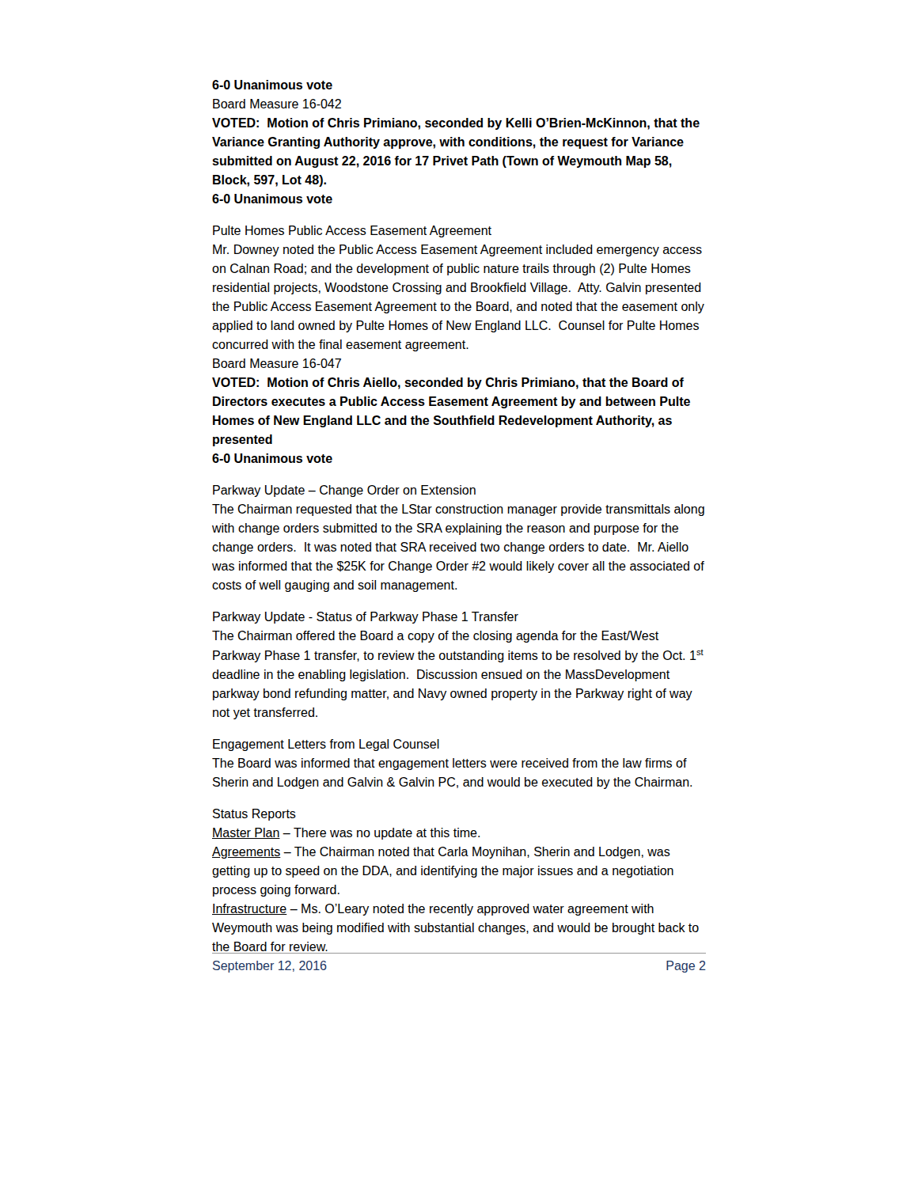6-0 Unanimous vote
Board Measure 16-042
VOTED: Motion of Chris Primiano, seconded by Kelli O’Brien-McKinnon, that the Variance Granting Authority approve, with conditions, the request for Variance submitted on August 22, 2016 for 17 Privet Path (Town of Weymouth Map 58, Block, 597, Lot 48).
6-0 Unanimous vote
Pulte Homes Public Access Easement Agreement
Mr. Downey noted the Public Access Easement Agreement included emergency access on Calnan Road; and the development of public nature trails through (2) Pulte Homes residential projects, Woodstone Crossing and Brookfield Village. Atty. Galvin presented the Public Access Easement Agreement to the Board, and noted that the easement only applied to land owned by Pulte Homes of New England LLC. Counsel for Pulte Homes concurred with the final easement agreement.
Board Measure 16-047
VOTED: Motion of Chris Aiello, seconded by Chris Primiano, that the Board of Directors executes a Public Access Easement Agreement by and between Pulte Homes of New England LLC and the Southfield Redevelopment Authority, as presented
6-0 Unanimous vote
Parkway Update – Change Order on Extension
The Chairman requested that the LStar construction manager provide transmittals along with change orders submitted to the SRA explaining the reason and purpose for the change orders. It was noted that SRA received two change orders to date. Mr. Aiello was informed that the $25K for Change Order #2 would likely cover all the associated of costs of well gauging and soil management.
Parkway Update - Status of Parkway Phase 1 Transfer
The Chairman offered the Board a copy of the closing agenda for the East/West Parkway Phase 1 transfer, to review the outstanding items to be resolved by the Oct. 1st deadline in the enabling legislation. Discussion ensued on the MassDevelopment parkway bond refunding matter, and Navy owned property in the Parkway right of way not yet transferred.
Engagement Letters from Legal Counsel
The Board was informed that engagement letters were received from the law firms of Sherin and Lodgen and Galvin & Galvin PC, and would be executed by the Chairman.
Status Reports
Master Plan – There was no update at this time.
Agreements – The Chairman noted that Carla Moynihan, Sherin and Lodgen, was getting up to speed on the DDA, and identifying the major issues and a negotiation process going forward.
Infrastructure – Ms. O’Leary noted the recently approved water agreement with Weymouth was being modified with substantial changes, and would be brought back to the Board for review.
September 12, 2016
Page 2